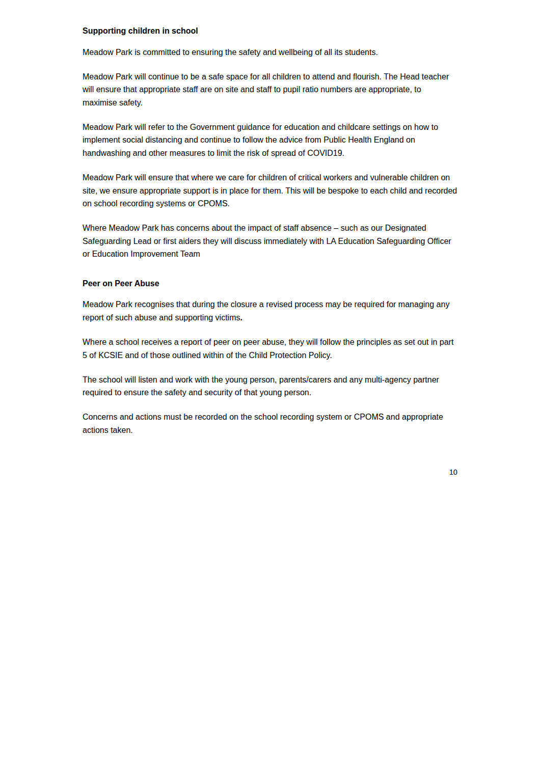Supporting children in school
Meadow Park is committed to ensuring the safety and wellbeing of all its students.
Meadow Park will continue to be a safe space for all children to attend and flourish. The Head teacher will ensure that appropriate staff are on site and staff to pupil ratio numbers are appropriate, to maximise safety.
Meadow Park will refer to the Government guidance for education and childcare settings on how to implement social distancing and continue to follow the advice from Public Health England on handwashing and other measures to limit the risk of spread of COVID19.
Meadow Park will ensure that where we care for children of critical workers and vulnerable children on site, we ensure appropriate support is in place for them. This will be bespoke to each child and recorded on school recording systems or CPOMS.
Where Meadow Park has concerns about the impact of staff absence – such as our Designated Safeguarding Lead or first aiders they will discuss immediately with LA Education Safeguarding Officer or Education Improvement Team
Peer on Peer Abuse
Meadow Park recognises that during the closure a revised process may be required for managing any report of such abuse and supporting victims.
Where a school receives a report of peer on peer abuse, they will follow the principles as set out in part 5 of KCSIE and of those outlined within of the Child Protection Policy.
The school will listen and work with the young person, parents/carers and any multi-agency partner required to ensure the safety and security of that young person.
Concerns and actions must be recorded on the school recording system or CPOMS and appropriate actions taken.
10